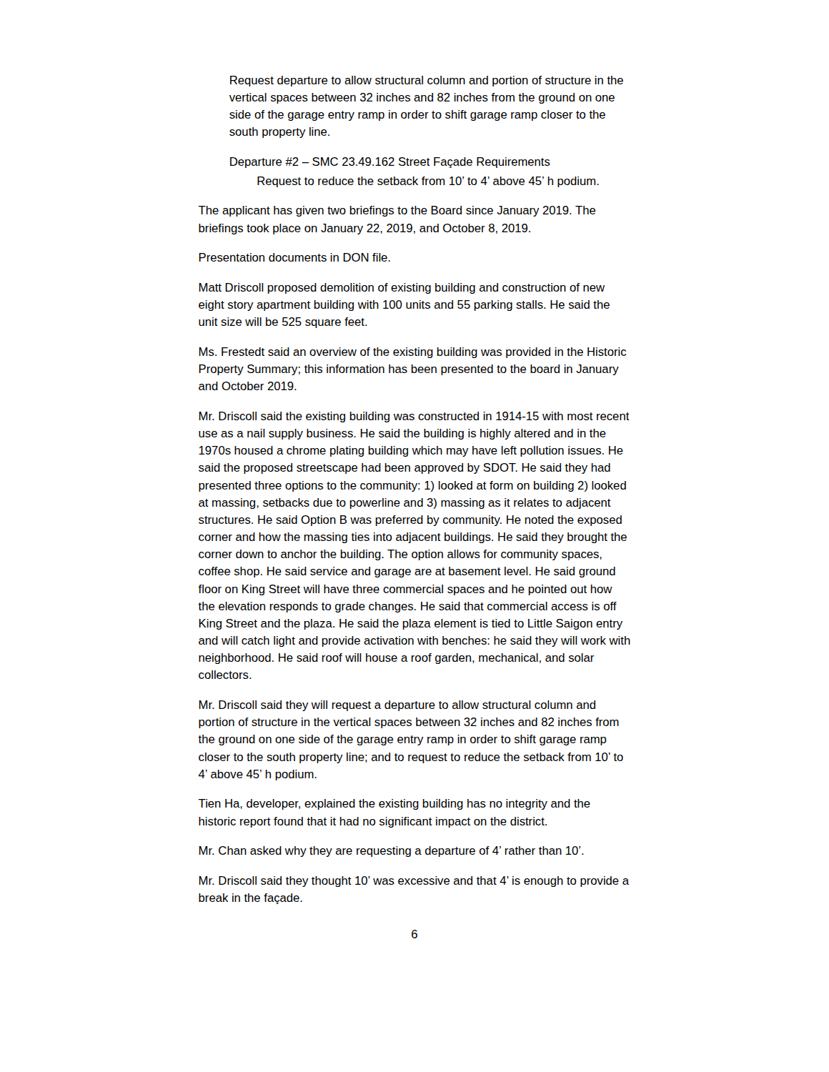Request departure to allow structural column and portion of structure in the vertical spaces between 32 inches and 82 inches from the ground on one side of the garage entry ramp in order to shift garage ramp closer to the south property line.
Departure #2 – SMC 23.49.162 Street Façade Requirements
Request to reduce the setback from 10’ to 4’ above 45’ h podium.
The applicant has given two briefings to the Board since January 2019. The briefings took place on January 22, 2019, and October 8, 2019.
Presentation documents in DON file.
Matt Driscoll proposed demolition of existing building and construction of new eight story apartment building with 100 units and 55 parking stalls. He said the unit size will be 525 square feet.
Ms. Frestedt said an overview of the existing building was provided in the Historic Property Summary; this information has been presented to the board in January and October 2019.
Mr. Driscoll said the existing building was constructed in 1914-15 with most recent use as a nail supply business. He said the building is highly altered and in the 1970s housed a chrome plating building which may have left pollution issues. He said the proposed streetscape had been approved by SDOT. He said they had presented three options to the community: 1) looked at form on building 2) looked at massing, setbacks due to powerline and 3) massing as it relates to adjacent structures. He said Option B was preferred by community. He noted the exposed corner and how the massing ties into adjacent buildings. He said they brought the corner down to anchor the building. The option allows for community spaces, coffee shop. He said service and garage are at basement level. He said ground floor on King Street will have three commercial spaces and he pointed out how the elevation responds to grade changes. He said that commercial access is off King Street and the plaza. He said the plaza element is tied to Little Saigon entry and will catch light and provide activation with benches: he said they will work with neighborhood. He said roof will house a roof garden, mechanical, and solar collectors.
Mr. Driscoll said they will request a departure to allow structural column and portion of structure in the vertical spaces between 32 inches and 82 inches from the ground on one side of the garage entry ramp in order to shift garage ramp closer to the south property line; and to request to reduce the setback from 10’ to 4’ above 45’ h podium.
Tien Ha, developer, explained the existing building has no integrity and the historic report found that it had no significant impact on the district.
Mr. Chan asked why they are requesting a departure of 4’ rather than 10’.
Mr. Driscoll said they thought 10’ was excessive and that 4’ is enough to provide a break in the façade.
6